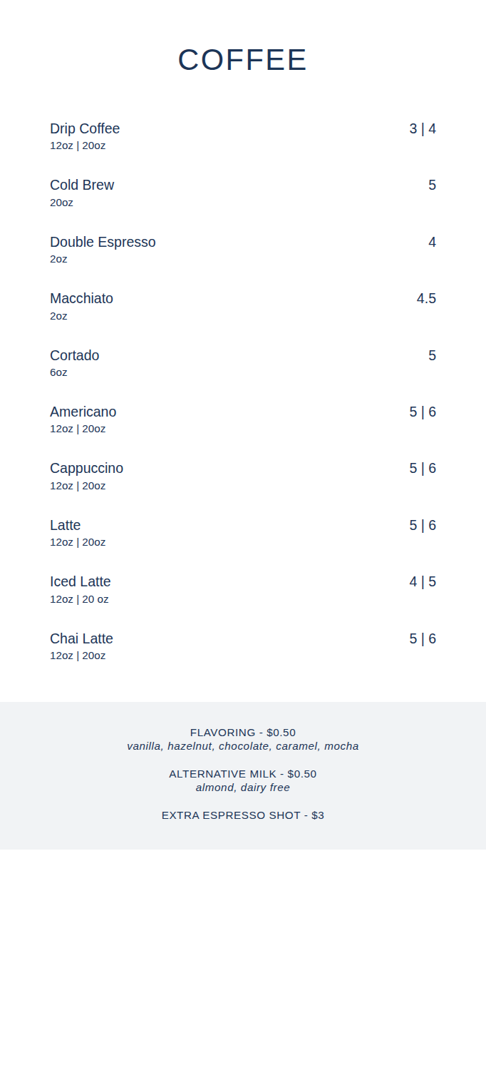COFFEE
Drip Coffee12oz | 20oz
3 | 4
Cold Brew20oz
5
Double Espresso2oz
4
Macchiato2oz
4.5
Cortado6oz
5
Americano12oz | 20oz
5 | 6
Cappuccino12oz | 20oz
5 | 6
Latte12oz | 20oz
5 | 6
Iced Latte12oz | 20 oz
4 | 5
Chai Latte12oz | 20oz
5 | 6
FLAVORING - $0.50 vanilla, hazelnut, chocolate, caramel, mocha
ALTERNATIVE MILK - $0.50 almond, dairy free
EXTRA ESPRESSO SHOT - $3